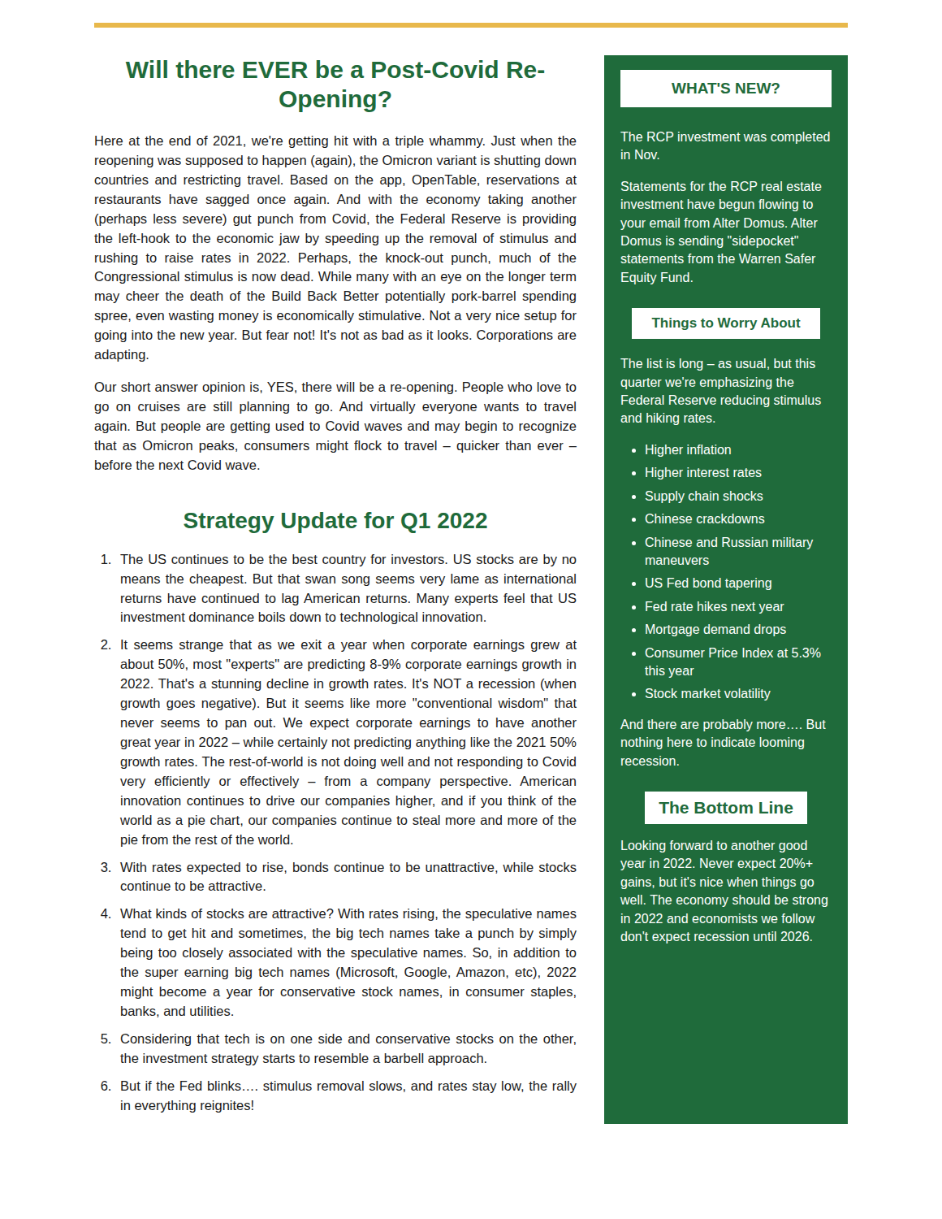Will there EVER be a Post-Covid Re-Opening?
Here at the end of 2021, we're getting hit with a triple whammy. Just when the reopening was supposed to happen (again), the Omicron variant is shutting down countries and restricting travel. Based on the app, OpenTable, reservations at restaurants have sagged once again. And with the economy taking another (perhaps less severe) gut punch from Covid, the Federal Reserve is providing the left-hook to the economic jaw by speeding up the removal of stimulus and rushing to raise rates in 2022. Perhaps, the knock-out punch, much of the Congressional stimulus is now dead. While many with an eye on the longer term may cheer the death of the Build Back Better potentially pork-barrel spending spree, even wasting money is economically stimulative. Not a very nice setup for going into the new year. But fear not! It's not as bad as it looks. Corporations are adapting.
Our short answer opinion is, YES, there will be a re-opening. People who love to go on cruises are still planning to go. And virtually everyone wants to travel again. But people are getting used to Covid waves and may begin to recognize that as Omicron peaks, consumers might flock to travel – quicker than ever – before the next Covid wave.
Strategy Update for Q1 2022
The US continues to be the best country for investors. US stocks are by no means the cheapest. But that swan song seems very lame as international returns have continued to lag American returns. Many experts feel that US investment dominance boils down to technological innovation.
It seems strange that as we exit a year when corporate earnings grew at about 50%, most "experts" are predicting 8-9% corporate earnings growth in 2022. That's a stunning decline in growth rates. It's NOT a recession (when growth goes negative). But it seems like more "conventional wisdom" that never seems to pan out. We expect corporate earnings to have another great year in 2022 – while certainly not predicting anything like the 2021 50% growth rates. The rest-of-world is not doing well and not responding to Covid very efficiently or effectively – from a company perspective. American innovation continues to drive our companies higher, and if you think of the world as a pie chart, our companies continue to steal more and more of the pie from the rest of the world.
With rates expected to rise, bonds continue to be unattractive, while stocks continue to be attractive.
What kinds of stocks are attractive? With rates rising, the speculative names tend to get hit and sometimes, the big tech names take a punch by simply being too closely associated with the speculative names. So, in addition to the super earning big tech names (Microsoft, Google, Amazon, etc), 2022 might become a year for conservative stock names, in consumer staples, banks, and utilities.
Considering that tech is on one side and conservative stocks on the other, the investment strategy starts to resemble a barbell approach.
But if the Fed blinks…. stimulus removal slows, and rates stay low, the rally in everything reignites!
WHAT'S NEW?
The RCP investment was completed in Nov.
Statements for the RCP real estate investment have begun flowing to your email from Alter Domus. Alter Domus is sending "sidepocket" statements from the Warren Safer Equity Fund.
Things to Worry About
The list is long – as usual, but this quarter we're emphasizing the Federal Reserve reducing stimulus and hiking rates.
Higher inflation
Higher interest rates
Supply chain shocks
Chinese crackdowns
Chinese and Russian military maneuvers
US Fed bond tapering
Fed rate hikes next year
Mortgage demand drops
Consumer Price Index at 5.3% this year
Stock market volatility
And there are probably more…. But nothing here to indicate looming recession.
The Bottom Line
Looking forward to another good year in 2022. Never expect 20%+ gains, but it's nice when things go well. The economy should be strong in 2022 and economists we follow don't expect recession until 2026.